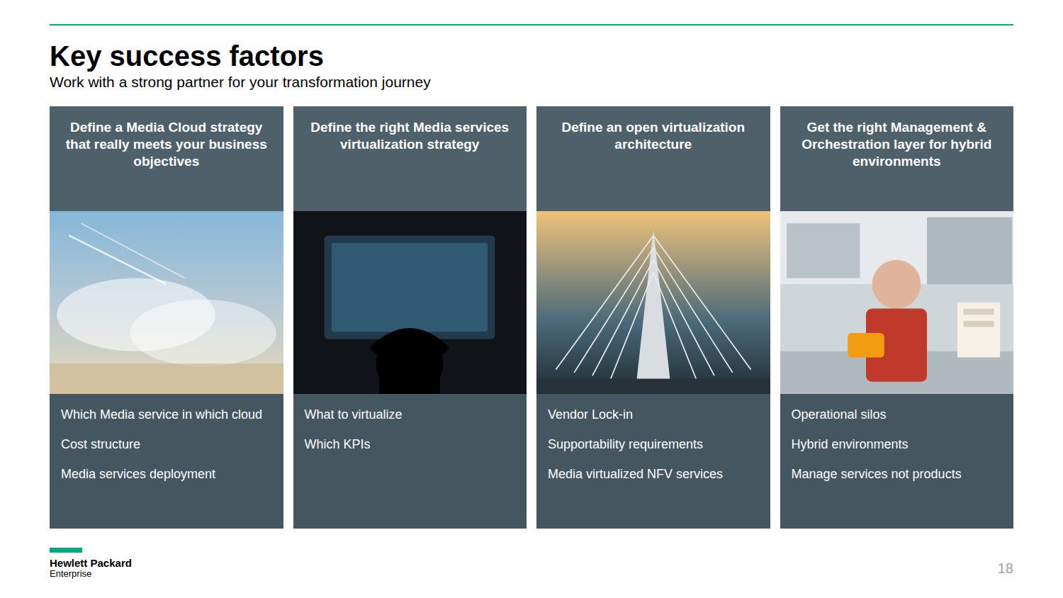Key success factors
Work with a strong partner for your transformation journey
Define a Media Cloud strategy that really meets your business objectives
Which Media service in which cloud
Cost structure
Media services deployment
Define the right Media services virtualization strategy
What to virtualize
Which KPIs
Define an open virtualization architecture
Vendor Lock-in
Supportability requirements
Media virtualized NFV services
Get the right Management & Orchestration layer for hybrid environments
Operational silos
Hybrid environments
Manage services not products
Hewlett PackardEnterprise
18